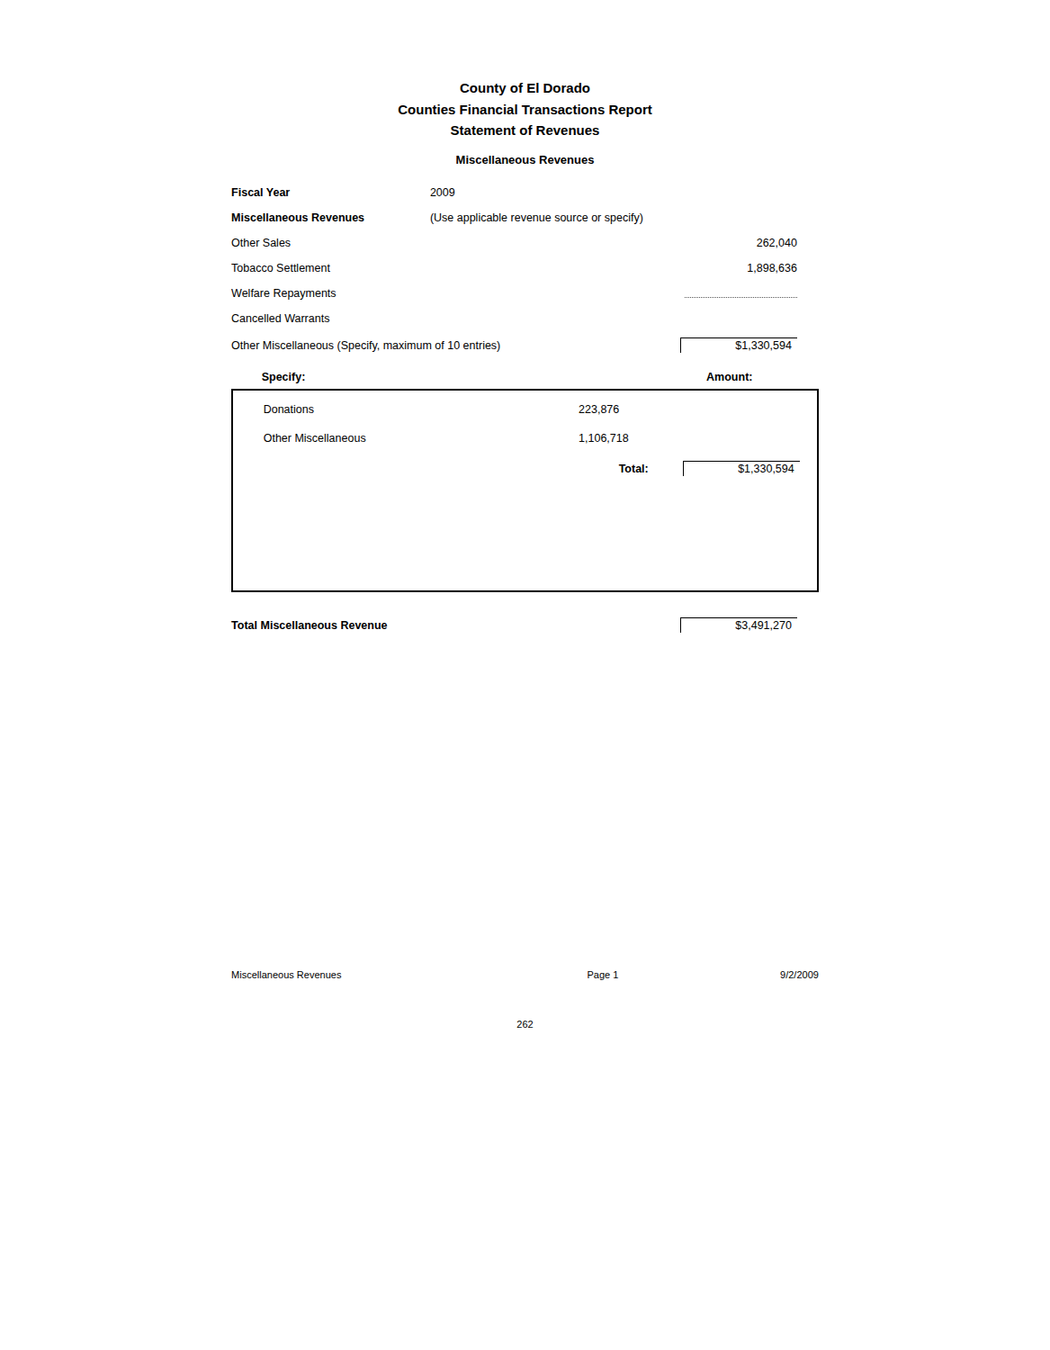County of El Dorado
Counties Financial Transactions Report
Statement of Revenues
Miscellaneous Revenues
Fiscal Year
2009
Miscellaneous Revenues
(Use applicable revenue source or specify)
Other Sales
262,040
Tobacco Settlement
1,898,636
Welfare Repayments
Cancelled Warrants
Other Miscellaneous (Specify, maximum of 10 entries)
$1,330,594
Specify:
Amount:
Donations
223,876
Other Miscellaneous
1,106,718
Total:
$1,330,594
Total Miscellaneous Revenue
$3,491,270
Miscellaneous Revenues
Page 1
9/2/2009
262